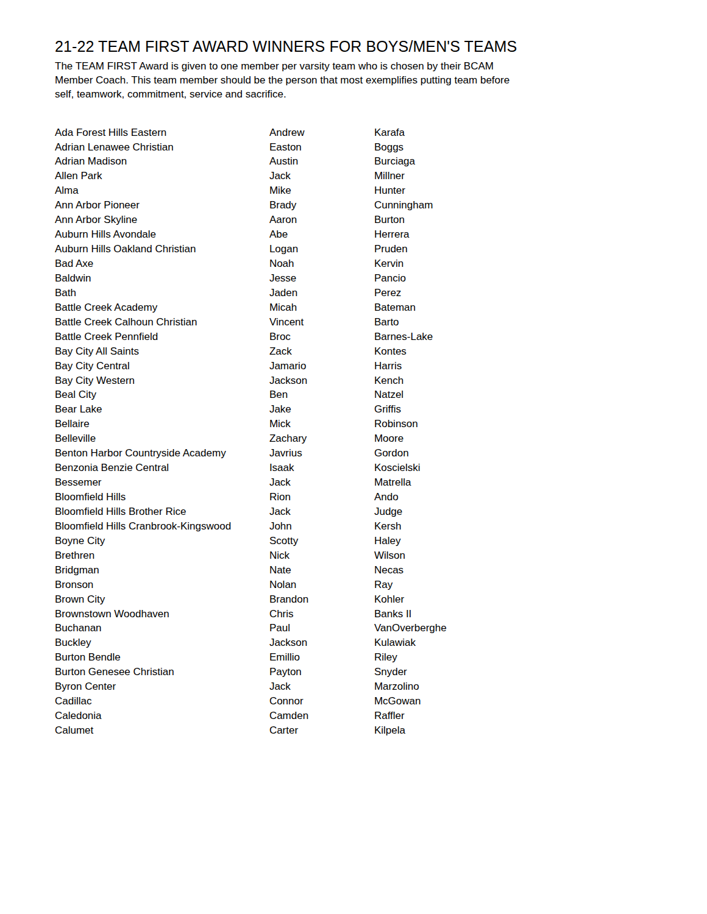21-22 TEAM FIRST AWARD WINNERS FOR BOYS/MEN'S TEAMS
The TEAM FIRST Award is given to one member per varsity team who is chosen by their BCAM Member Coach. This team member should be the person that most exemplifies putting team before self, teamwork, commitment, service and sacrifice.
| Ada Forest Hills Eastern | Andrew | Karafa |
| Adrian Lenawee Christian | Easton | Boggs |
| Adrian Madison | Austin | Burciaga |
| Allen Park | Jack | Millner |
| Alma | Mike | Hunter |
| Ann Arbor Pioneer | Brady | Cunningham |
| Ann Arbor Skyline | Aaron | Burton |
| Auburn Hills Avondale | Abe | Herrera |
| Auburn Hills Oakland Christian | Logan | Pruden |
| Bad Axe | Noah | Kervin |
| Baldwin | Jesse | Pancio |
| Bath | Jaden | Perez |
| Battle Creek Academy | Micah | Bateman |
| Battle Creek Calhoun Christian | Vincent | Barto |
| Battle Creek Pennfield | Broc | Barnes-Lake |
| Bay City All Saints | Zack | Kontes |
| Bay City Central | Jamario | Harris |
| Bay City Western | Jackson | Kench |
| Beal City | Ben | Natzel |
| Bear Lake | Jake | Griffis |
| Bellaire | Mick | Robinson |
| Belleville | Zachary | Moore |
| Benton Harbor Countryside Academy | Javrius | Gordon |
| Benzonia Benzie Central | Isaak | Koscielski |
| Bessemer | Jack | Matrella |
| Bloomfield Hills | Rion | Ando |
| Bloomfield Hills Brother Rice | Jack | Judge |
| Bloomfield Hills Cranbrook-Kingswood | John | Kersh |
| Boyne City | Scotty | Haley |
| Brethren | Nick | Wilson |
| Bridgman | Nate | Necas |
| Bronson | Nolan | Ray |
| Brown City | Brandon | Kohler |
| Brownstown Woodhaven | Chris | Banks II |
| Buchanan | Paul | VanOverberghe |
| Buckley | Jackson | Kulawiak |
| Burton Bendle | Emillio | Riley |
| Burton Genesee Christian | Payton | Snyder |
| Byron Center | Jack | Marzolino |
| Cadillac | Connor | McGowan |
| Caledonia | Camden | Raffler |
| Calumet | Carter | Kilpela |